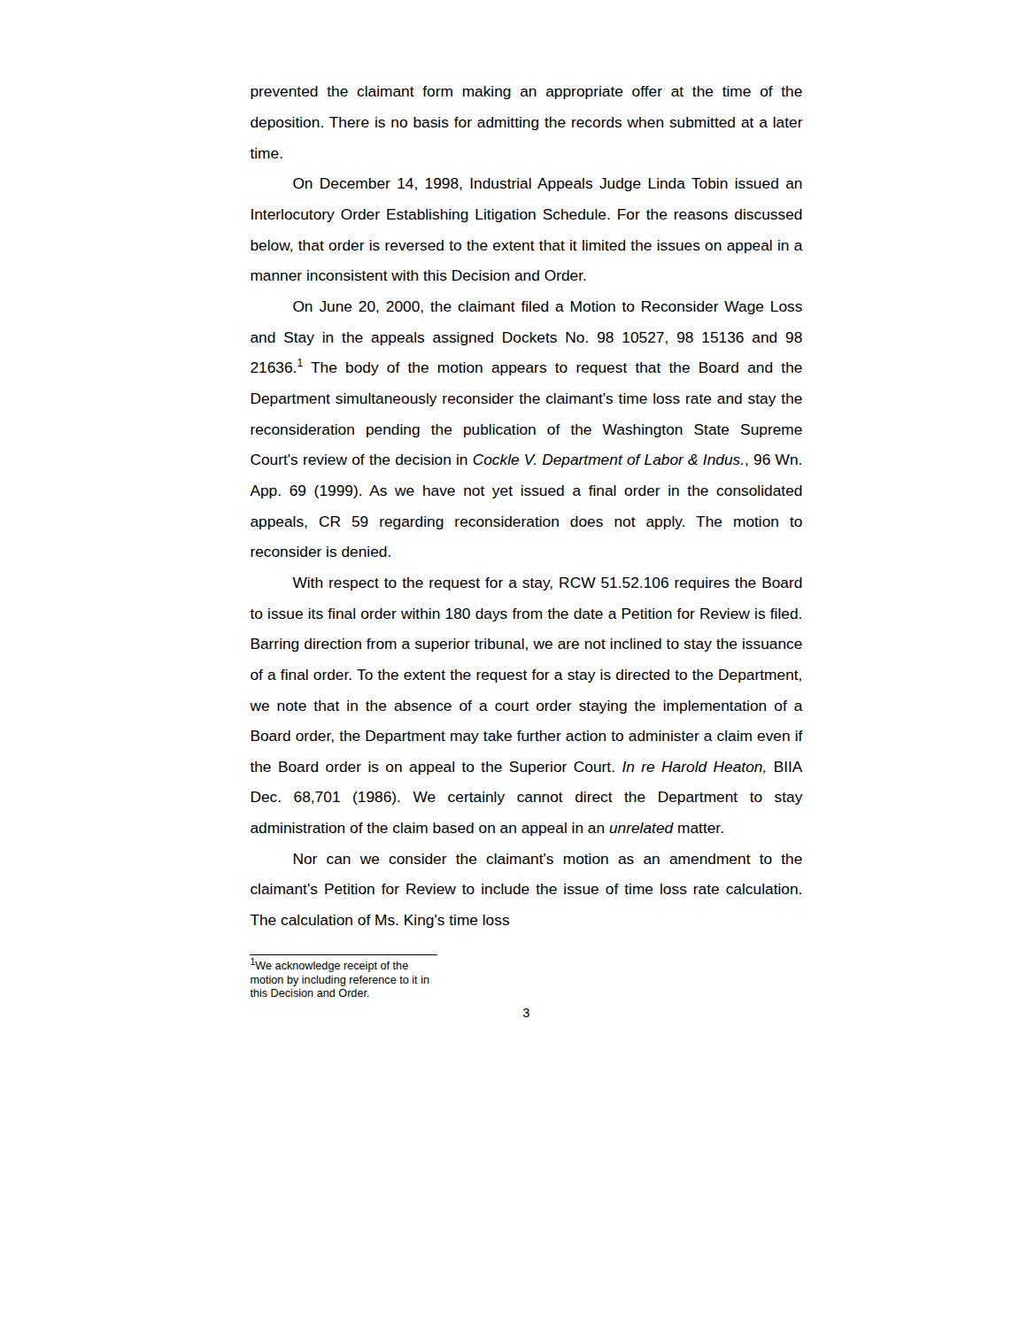prevented the claimant form making an appropriate offer at the time of the deposition. There is no basis for admitting the records when submitted at a later time.
On December 14, 1998, Industrial Appeals Judge Linda Tobin issued an Interlocutory Order Establishing Litigation Schedule. For the reasons discussed below, that order is reversed to the extent that it limited the issues on appeal in a manner inconsistent with this Decision and Order.
On June 20, 2000, the claimant filed a Motion to Reconsider Wage Loss and Stay in the appeals assigned Dockets No. 98 10527, 98 15136 and 98 21636.1 The body of the motion appears to request that the Board and the Department simultaneously reconsider the claimant's time loss rate and stay the reconsideration pending the publication of the Washington State Supreme Court's review of the decision in Cockle V. Department of Labor & Indus., 96 Wn. App. 69 (1999). As we have not yet issued a final order in the consolidated appeals, CR 59 regarding reconsideration does not apply. The motion to reconsider is denied.
With respect to the request for a stay, RCW 51.52.106 requires the Board to issue its final order within 180 days from the date a Petition for Review is filed. Barring direction from a superior tribunal, we are not inclined to stay the issuance of a final order. To the extent the request for a stay is directed to the Department, we note that in the absence of a court order staying the implementation of a Board order, the Department may take further action to administer a claim even if the Board order is on appeal to the Superior Court. In re Harold Heaton, BIIA Dec. 68,701 (1986). We certainly cannot direct the Department to stay administration of the claim based on an appeal in an unrelated matter.
Nor can we consider the claimant's motion as an amendment to the claimant's Petition for Review to include the issue of time loss rate calculation. The calculation of Ms. King's time loss
1We acknowledge receipt of the motion by including reference to it in this Decision and Order.
3